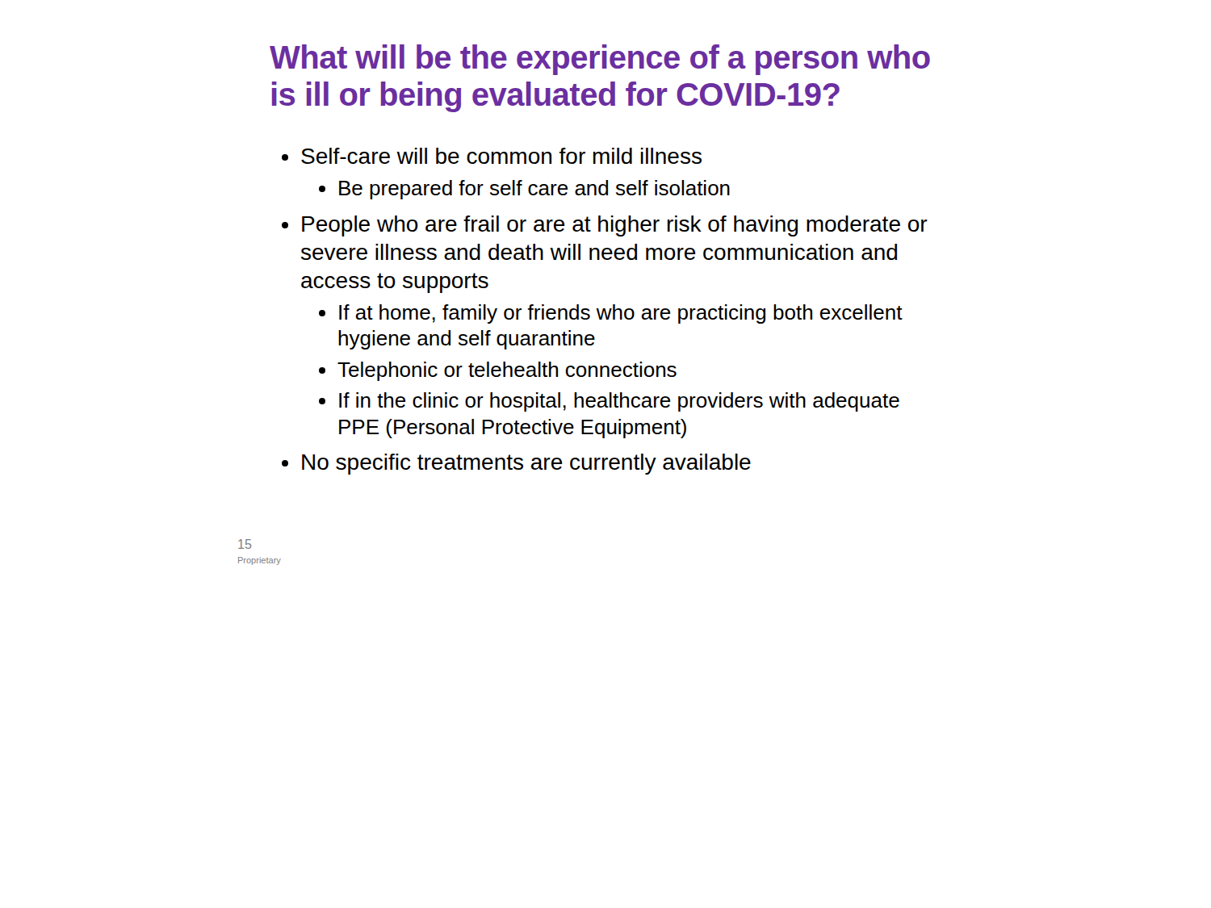What will be the experience of a person who is ill or being evaluated for COVID-19?
Self-care will be common for mild illness
Be prepared for self care and self isolation
People who are frail or are at higher risk of having moderate or severe illness and death will need more communication and access to supports
If at home, family or friends who are practicing both excellent hygiene and self quarantine
Telephonic or telehealth connections
If in the clinic or hospital, healthcare providers with adequate PPE (Personal Protective Equipment)
No specific treatments are currently available
15 Proprietary